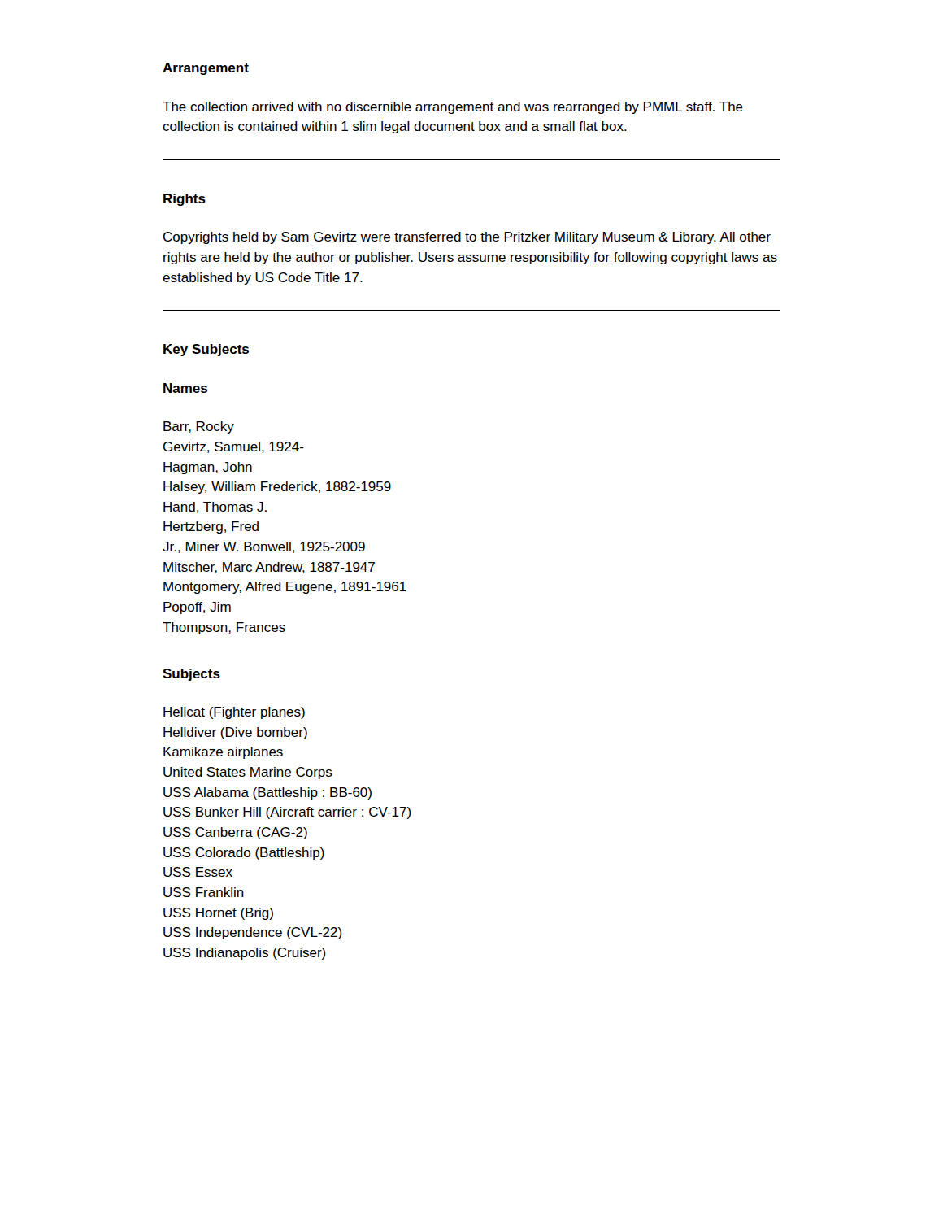Arrangement
The collection arrived with no discernible arrangement and was rearranged by PMML staff. The collection is contained within 1 slim legal document box and a small flat box.
Rights
Copyrights held by Sam Gevirtz were transferred to the Pritzker Military Museum & Library. All other rights are held by the author or publisher. Users assume responsibility for following copyright laws as established by US Code Title 17.
Key Subjects
Names
Barr, Rocky
Gevirtz, Samuel, 1924-
Hagman, John
Halsey, William Frederick, 1882-1959
Hand, Thomas J.
Hertzberg, Fred
Jr., Miner W. Bonwell, 1925-2009
Mitscher, Marc Andrew, 1887-1947
Montgomery, Alfred Eugene, 1891-1961
Popoff, Jim
Thompson, Frances
Subjects
Hellcat (Fighter planes)
Helldiver (Dive bomber)
Kamikaze airplanes
United States Marine Corps
USS Alabama (Battleship : BB-60)
USS Bunker Hill (Aircraft carrier : CV-17)
USS Canberra (CAG-2)
USS Colorado (Battleship)
USS Essex
USS Franklin
USS Hornet (Brig)
USS Independence (CVL-22)
USS Indianapolis (Cruiser)